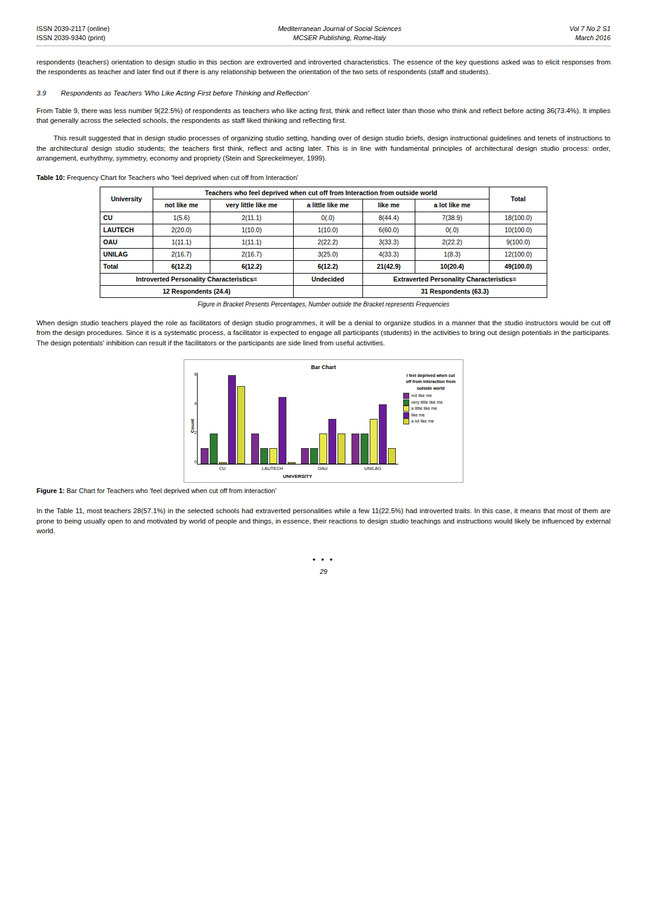ISSN 2039-2117 (online)
ISSN 2039-9340 (print)
Mediterranean Journal of Social Sciences
MCSER Publishing, Rome-Italy
Vol 7 No 2 S1
March 2016
respondents (teachers) orientation to design studio in this section are extroverted and introverted characteristics. The essence of the key questions asked was to elicit responses from the respondents as teacher and later find out if there is any relationship between the orientation of the two sets of respondents (staff and students).
3.9 Respondents as Teachers 'Who Like Acting First before Thinking and Reflection'
From Table 9, there was less number 9(22.5%) of respondents as teachers who like acting first, think and reflect later than those who think and reflect before acting 36(73.4%). It implies that generally across the selected schools, the respondents as staff liked thinking and reflecting first.
This result suggested that in design studio processes of organizing studio setting, handing over of design studio briefs, design instructional guidelines and tenets of instructions to the architectural design studio students; the teachers first think, reflect and acting later. This is in line with fundamental principles of architectural design studio process: order, arrangement, eurhythmy, symmetry, economy and propriety (Stein and Spreckelmeyer, 1999).
Table 10: Frequency Chart for Teachers who 'feel deprived when cut off from Interaction'
| University | Teachers who feel deprived when cut off from Interaction from outside world | Total |
| --- | --- | --- |
| not like me | very little like me | a little like me | like me | a lot like me |
| CU | 1(5.6) | 2(11.1) | 0(.0) | 8(44.4) | 7(38.9) | 18(100.0) |
| LAUTECH | 2(20.0) | 1(10.0) | 1(10.0) | 6(60.0) | 0(.0) | 10(100.0) |
| OAU | 1(11.1) | 1(11.1) | 2(22.2) | 3(33.3) | 2(22.2) | 9(100.0) |
| UNILAG | 2(16.7) | 2(16.7) | 3(25.0) | 4(33.3) | 1(8.3) | 12(100.0) |
| Total | 6(12.2) | 6(12.2) | 6(12.2) | 21(42.9) | 10(20.4) | 49(100.0) |
| Introverted Personality Characteristics= | Undecided | Extraverted Personality Characteristics= |
| 12 Respondents (24.4) | | 31 Respondents (63.3) |
Figure in Bracket Presents Percentages, Number outside the Bracket represents Frequencies
When design studio teachers played the role as facilitators of design studio programmes, it will be a denial to organize studios in a manner that the studio instructors would be cut off from the design procedures. Since it is a systematic process, a facilitator is expected to engage all participants (students) in the activities to bring out design potentials in the participants. The design potentials' inhibition can result if the facilitators or the participants are side lined from useful activities.
Bar Chart
Count
0 2 4 6
CU LAUTECH OAU UNILAG
UNIVERSITY
I feel deprived when cut off from interaction from outside world
not like me
very little like me
a little like me
like me
a lot like me
Figure 1: Bar Chart for Teachers who 'feel deprived when cut off from interaction'
In the Table 11, most teachers 28(57.1%) in the selected schools had extraverted personalities while a few 11(22.5%) had introverted traits. In this case, it means that most of them are prone to being usually open to and motivated by world of people and things, in essence, their reactions to design studio teachings and instructions would likely be influenced by external world.
• • •
29